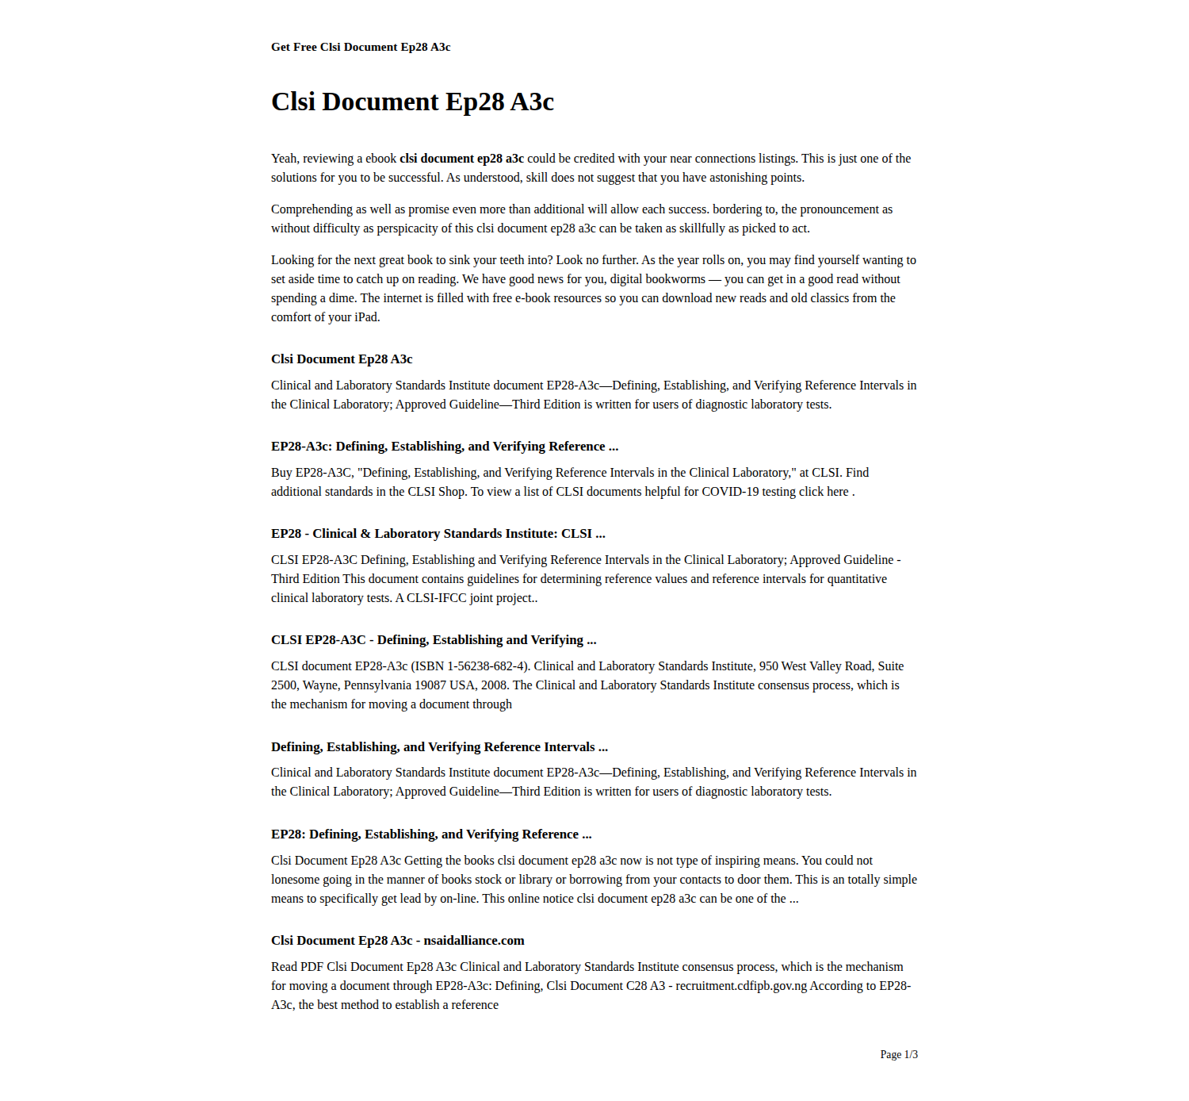Get Free Clsi Document Ep28 A3c
Clsi Document Ep28 A3c
Yeah, reviewing a ebook clsi document ep28 a3c could be credited with your near connections listings. This is just one of the solutions for you to be successful. As understood, skill does not suggest that you have astonishing points.
Comprehending as well as promise even more than additional will allow each success. bordering to, the pronouncement as without difficulty as perspicacity of this clsi document ep28 a3c can be taken as skillfully as picked to act.
Looking for the next great book to sink your teeth into? Look no further. As the year rolls on, you may find yourself wanting to set aside time to catch up on reading. We have good news for you, digital bookworms — you can get in a good read without spending a dime. The internet is filled with free e-book resources so you can download new reads and old classics from the comfort of your iPad.
Clsi Document Ep28 A3c
Clinical and Laboratory Standards Institute document EP28-A3c—Defining, Establishing, and Verifying Reference Intervals in the Clinical Laboratory; Approved Guideline—Third Edition is written for users of diagnostic laboratory tests.
EP28-A3c: Defining, Establishing, and Verifying Reference ...
Buy EP28-A3C, "Defining, Establishing, and Verifying Reference Intervals in the Clinical Laboratory," at CLSI. Find additional standards in the CLSI Shop. To view a list of CLSI documents helpful for COVID-19 testing click here .
EP28 - Clinical & Laboratory Standards Institute: CLSI ...
CLSI EP28-A3C Defining, Establishing and Verifying Reference Intervals in the Clinical Laboratory; Approved Guideline - Third Edition This document contains guidelines for determining reference values and reference intervals for quantitative clinical laboratory tests. A CLSI-IFCC joint project..
CLSI EP28-A3C - Defining, Establishing and Verifying ...
CLSI document EP28-A3c (ISBN 1-56238-682-4). Clinical and Laboratory Standards Institute, 950 West Valley Road, Suite 2500, Wayne, Pennsylvania 19087 USA, 2008. The Clinical and Laboratory Standards Institute consensus process, which is the mechanism for moving a document through
Defining, Establishing, and Verifying Reference Intervals ...
Clinical and Laboratory Standards Institute document EP28-A3c—Defining, Establishing, and Verifying Reference Intervals in the Clinical Laboratory; Approved Guideline—Third Edition is written for users of diagnostic laboratory tests.
EP28: Defining, Establishing, and Verifying Reference ...
Clsi Document Ep28 A3c Getting the books clsi document ep28 a3c now is not type of inspiring means. You could not lonesome going in the manner of books stock or library or borrowing from your contacts to door them. This is an totally simple means to specifically get lead by on-line. This online notice clsi document ep28 a3c can be one of the ...
Clsi Document Ep28 A3c - nsaidalliance.com
Read PDF Clsi Document Ep28 A3c Clinical and Laboratory Standards Institute consensus process, which is the mechanism for moving a document through EP28-A3c: Defining, Clsi Document C28 A3 - recruitment.cdfipb.gov.ng According to EP28-A3c, the best method to establish a reference
Page 1/3